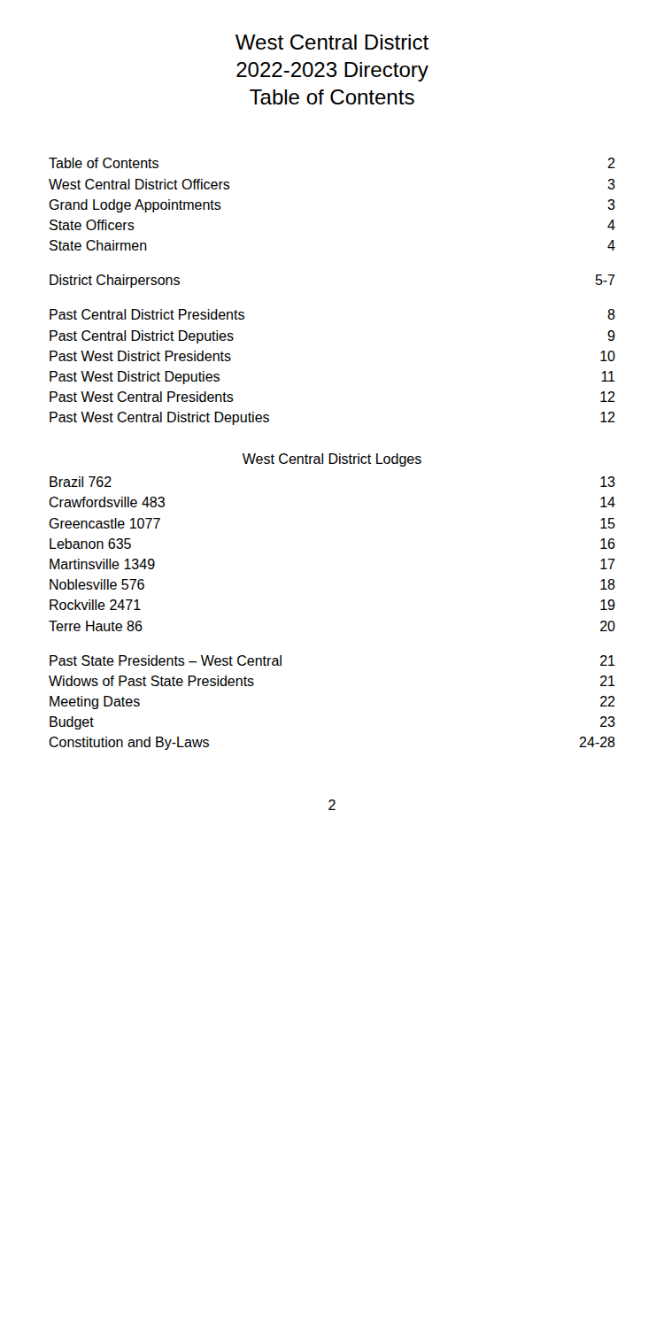West Central District
2022-2023 Directory
Table of Contents
| Table of Contents | 2 |
| West Central District Officers | 3 |
| Grand Lodge Appointments | 3 |
| State Officers | 4 |
| State Chairmen | 4 |
| District Chairpersons | 5-7 |
| Past Central District Presidents | 8 |
| Past Central District Deputies | 9 |
| Past West District Presidents | 10 |
| Past West District Deputies | 11 |
| Past West Central Presidents | 12 |
| Past West Central District Deputies | 12 |
West Central District Lodges
| Brazil 762 | 13 |
| Crawfordsville 483 | 14 |
| Greencastle 1077 | 15 |
| Lebanon 635 | 16 |
| Martinsville 1349 | 17 |
| Noblesville 576 | 18 |
| Rockville 2471 | 19 |
| Terre Haute 86 | 20 |
| Past State Presidents – West Central | 21 |
| Widows of Past State Presidents | 21 |
| Meeting Dates | 22 |
| Budget | 23 |
| Constitution and By-Laws | 24-28 |
2